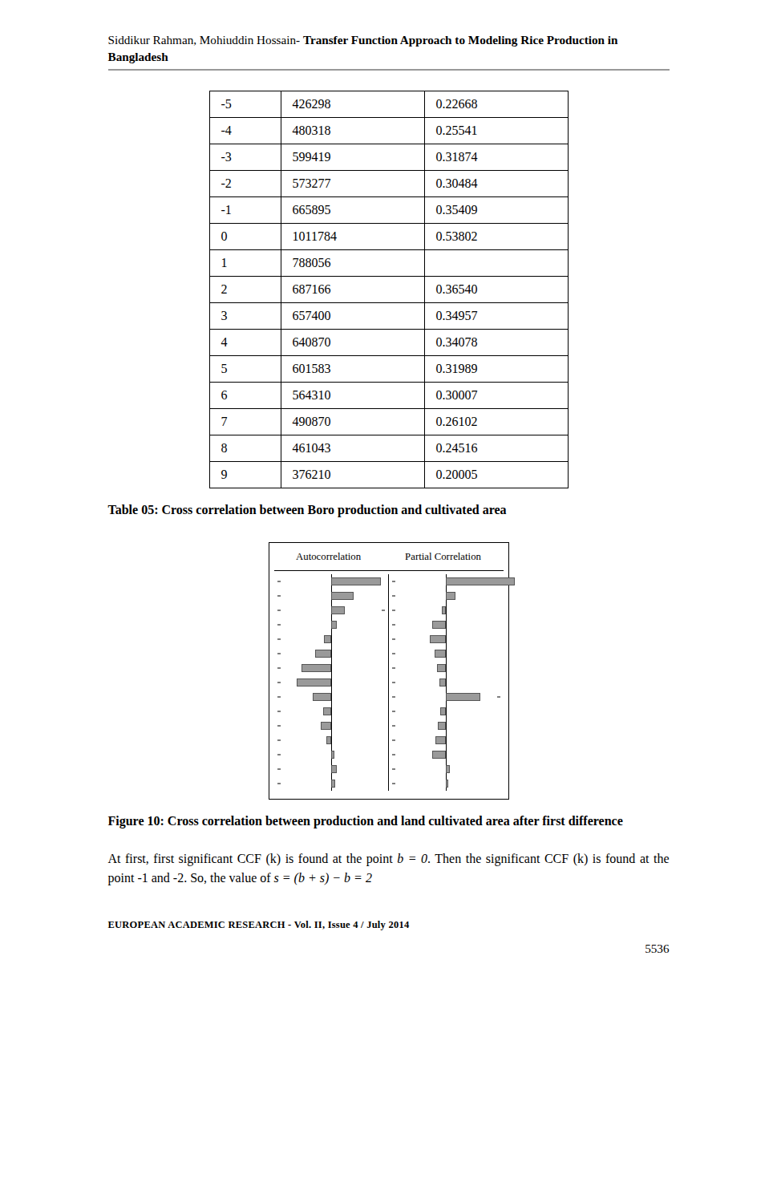Siddikur Rahman, Mohiuddin Hossain- Transfer Function Approach to Modeling Rice Production in Bangladesh
| -5 | 426298 | 0.22668 |
| -4 | 480318 | 0.25541 |
| -3 | 599419 | 0.31874 |
| -2 | 573277 | 0.30484 |
| -1 | 665895 | 0.35409 |
| 0 | 1011784 | 0.53802 |
| 1 | 788056 | |
| 2 | 687166 | 0.36540 |
| 3 | 657400 | 0.34957 |
| 4 | 640870 | 0.34078 |
| 5 | 601583 | 0.31989 |
| 6 | 564310 | 0.30007 |
| 7 | 490870 | 0.26102 |
| 8 | 461043 | 0.24516 |
| 9 | 376210 | 0.20005 |
Table 05: Cross correlation between Boro production and cultivated area
Autocorrelation Partial Correlation
Figure 10: Cross correlation between production and land cultivated area after first difference
At first, first significant CCF (k) is found at the point b = 0. Then the significant CCF (k) is found at the point -1 and -2. So, the value of s = (b + s) − b = 2
EUROPEAN ACADEMIC RESEARCH - Vol. II, Issue 4 / July 2014
5536